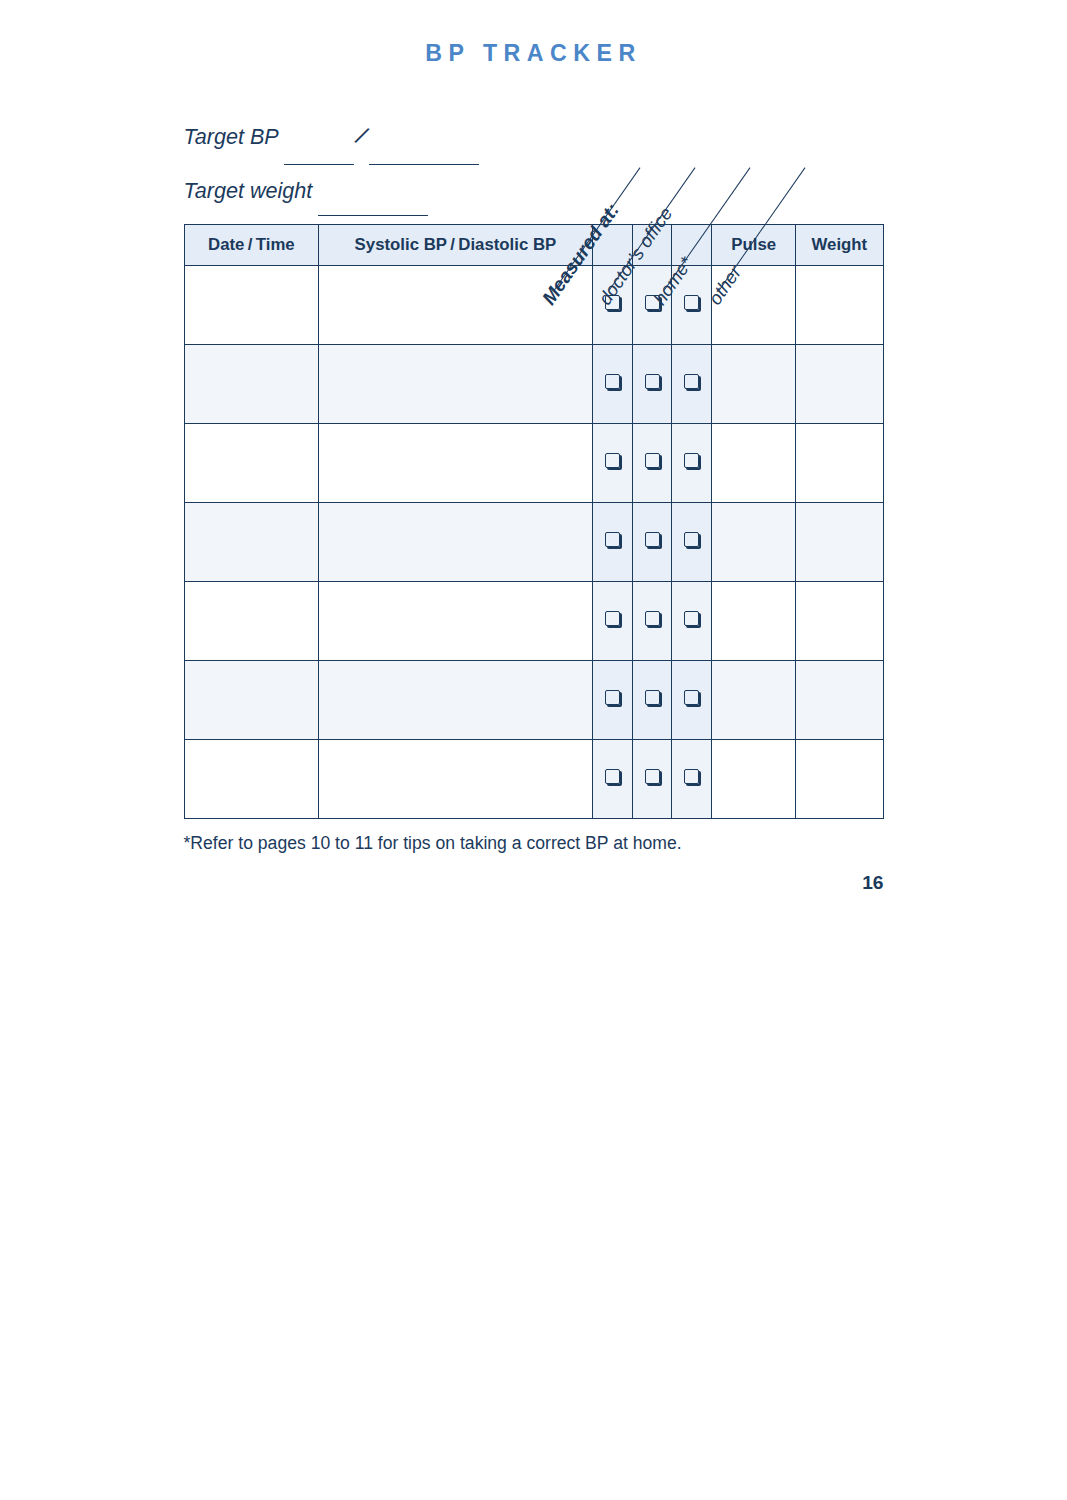BP TRACKER
Measured at:
doctor’s office
home*
other
Target BP /
Target weight
| Date / Time | Systolic BP / Diastolic BP | | | | Pulse | Weight |
| --- | --- | --- | --- | --- | --- | --- |
*Refer to pages 10 to 11 for tips on taking a correct BP at home.
16